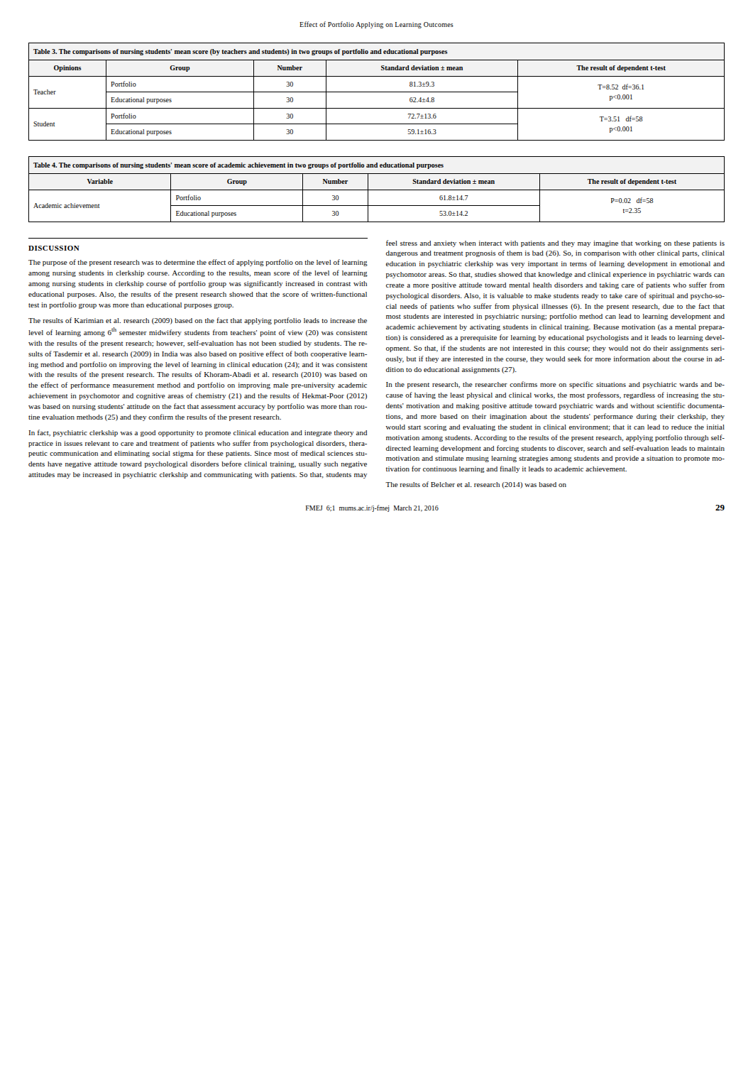Effect of Portfolio Applying on Learning Outcomes
Table 3. The comparisons of nursing students' mean score (by teachers and students) in two groups of portfolio and educational purposes
| Opinions | Group | Number | Standard deviation ± mean | The result of dependent t-test |
| --- | --- | --- | --- | --- |
| Teacher | Portfolio | 30 | 81.3±9.3 | T=8.52 df=36.1 p<0.001 |
| Educational purposes | 30 | 62.4±4.8 |
| Student | Portfolio | 30 | 72.7±13.6 | T=3.51 df=58 p<0.001 |
| Educational purposes | 30 | 59.1±16.3 |
Table 4. The comparisons of nursing students' mean score of academic achievement in two groups of portfolio and educational purposes
| Variable | Group | Number | Standard deviation ± mean | The result of dependent t-test |
| --- | --- | --- | --- | --- |
| Academic achievement | Portfolio | 30 | 61.8±14.7 | P=0.02 df=58 t=2.35 |
| Educational purposes | 30 | 53.0±14.2 |
DISCUSSION
The purpose of the present research was to determine the effect of applying portfolio on the level of learning among nursing students in clerkship course. According to the results, mean score of the level of learning among nursing students in clerkship course of portfolio group was significantly increased in contrast with educational purposes. Also, the results of the present research showed that the score of written-functional test in portfolio group was more than educational purposes group.
The results of Karimian et al. research (2009) based on the fact that applying portfolio leads to increase the level of learning among 6th semester midwifery students from teachers' point of view (20) was consistent with the results of the present research; however, self-evaluation has not been studied by students. The results of Tasdemir et al. research (2009) in India was also based on positive effect of both cooperative learning method and portfolio on improving the level of learning in clinical education (24); and it was consistent with the results of the present research. The results of Khoram-Abadi et al. research (2010) was based on the effect of performance measurement method and portfolio on improving male pre-university academic achievement in psychomotor and cognitive areas of chemistry (21) and the results of Hekmat-Poor (2012) was based on nursing students' attitude on the fact that assessment accuracy by portfolio was more than routine evaluation methods (25) and they confirm the results of the present research.
In fact, psychiatric clerkship was a good opportunity to promote clinical education and integrate theory and practice in issues relevant to care and treatment of patients who suffer from psychological disorders, therapeutic communication and eliminating social stigma for these patients. Since most of medical sciences students have negative attitude toward psychological disorders before clinical training, usually such negative attitudes may be increased in psychiatric clerkship and communicating with patients. So that, students may feel stress and anxiety when interact with patients and they may imagine that working on these patients is dangerous and treatment prognosis of them is bad (26). So, in comparison with other clinical parts, clinical education in psychiatric clerkship was very important in terms of learning development in emotional and psychomotor areas. So that, studies showed that knowledge and clinical experience in psychiatric wards can create a more positive attitude toward mental health disorders and taking care of patients who suffer from psychological disorders. Also, it is valuable to make students ready to take care of spiritual and psycho-social needs of patients who suffer from physical illnesses (6). In the present research, due to the fact that most students are interested in psychiatric nursing; portfolio method can lead to learning development and academic achievement by activating students in clinical training. Because motivation (as a mental preparation) is considered as a prerequisite for learning by educational psychologists and it leads to learning development. So that, if the students are not interested in this course; they would not do their assignments seriously, but if they are interested in the course, they would seek for more information about the course in addition to do educational assignments (27).
In the present research, the researcher confirms more on specific situations and psychiatric wards and because of having the least physical and clinical works, the most professors, regardless of increasing the students' motivation and making positive attitude toward psychiatric wards and without scientific documentations, and more based on their imagination about the students' performance during their clerkship, they would start scoring and evaluating the student in clinical environment; that it can lead to reduce the initial motivation among students. According to the results of the present research, applying portfolio through self-directed learning development and forcing students to discover, search and self-evaluation leads to maintain motivation and stimulate musing learning strategies among students and provide a situation to promote motivation for continuous learning and finally it leads to academic achievement.
The results of Belcher et al. research (2014) was based on
FMEJ 6;1 mums.ac.ir/j-fmej March 21, 2016
29